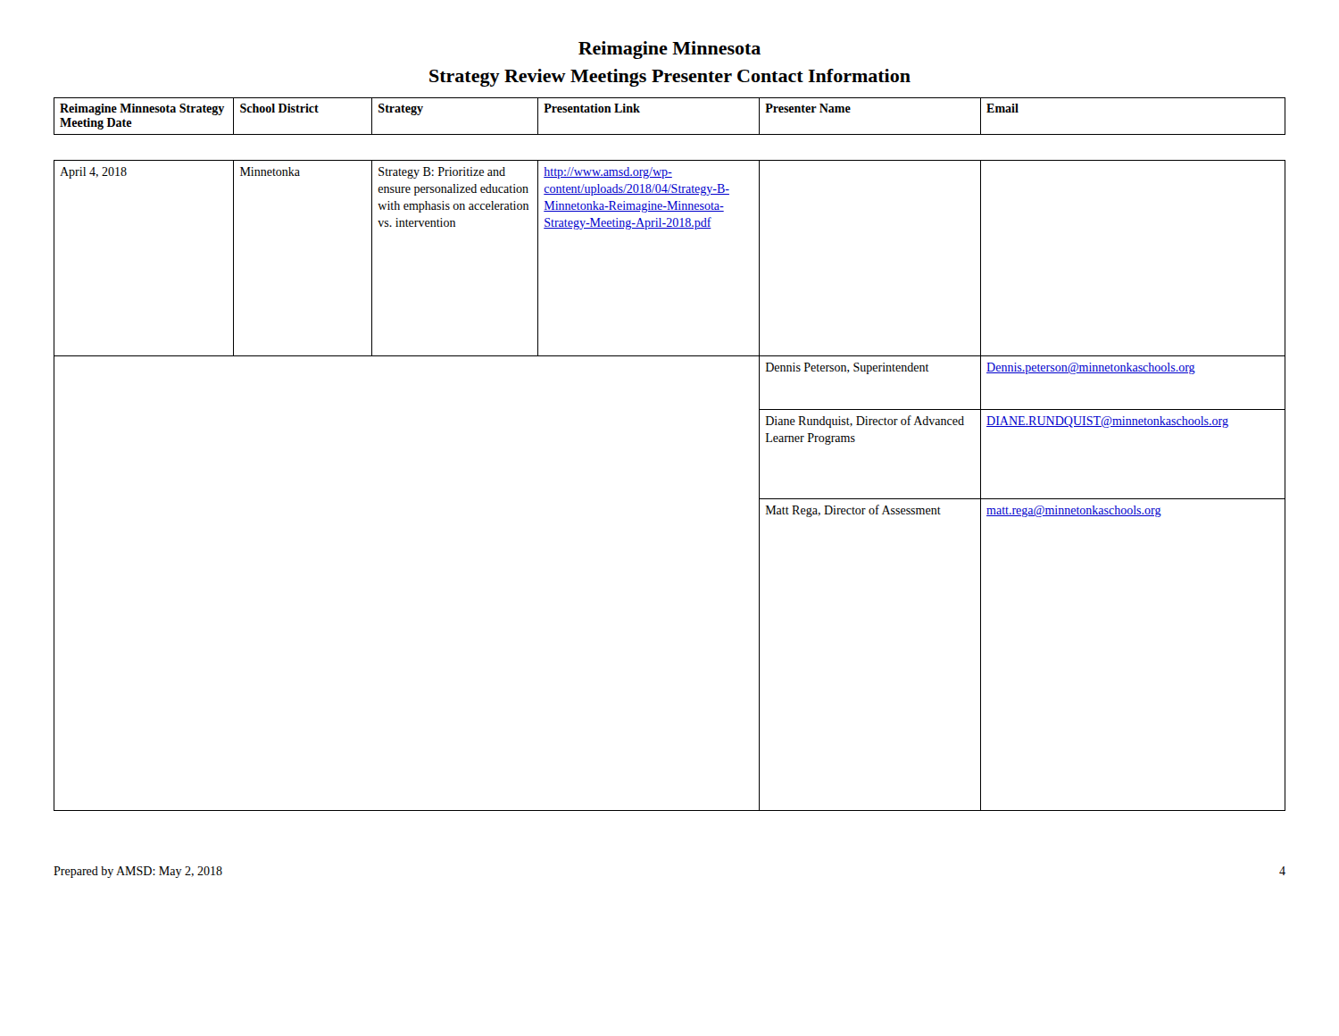Reimagine Minnesota
Strategy Review Meetings Presenter Contact Information
| Reimagine Minnesota Strategy Meeting Date | School District | Strategy | Presentation Link | Presenter Name | Email |
| --- | --- | --- | --- | --- | --- |
| April 4, 2018 | Minnetonka | Strategy B: Prioritize and ensure personalized education with emphasis on acceleration vs. intervention | http://www.amsd.org/wp-content/uploads/2018/04/Strategy-B-Minnetonka-Reimagine-Minnesota-Strategy-Meeting-April-2018.pdf | | |
| | Dennis Peterson, Superintendent | Dennis.peterson@minnetonkaschools.org |
| Diane Rundquist, Director of Advanced Learner Programs | DIANE.RUNDQUIST@minnetonkaschools.org |
| Matt Rega, Director of Assessment | matt.rega@minnetonkaschools.org |
Prepared by AMSD: May 2, 2018 4